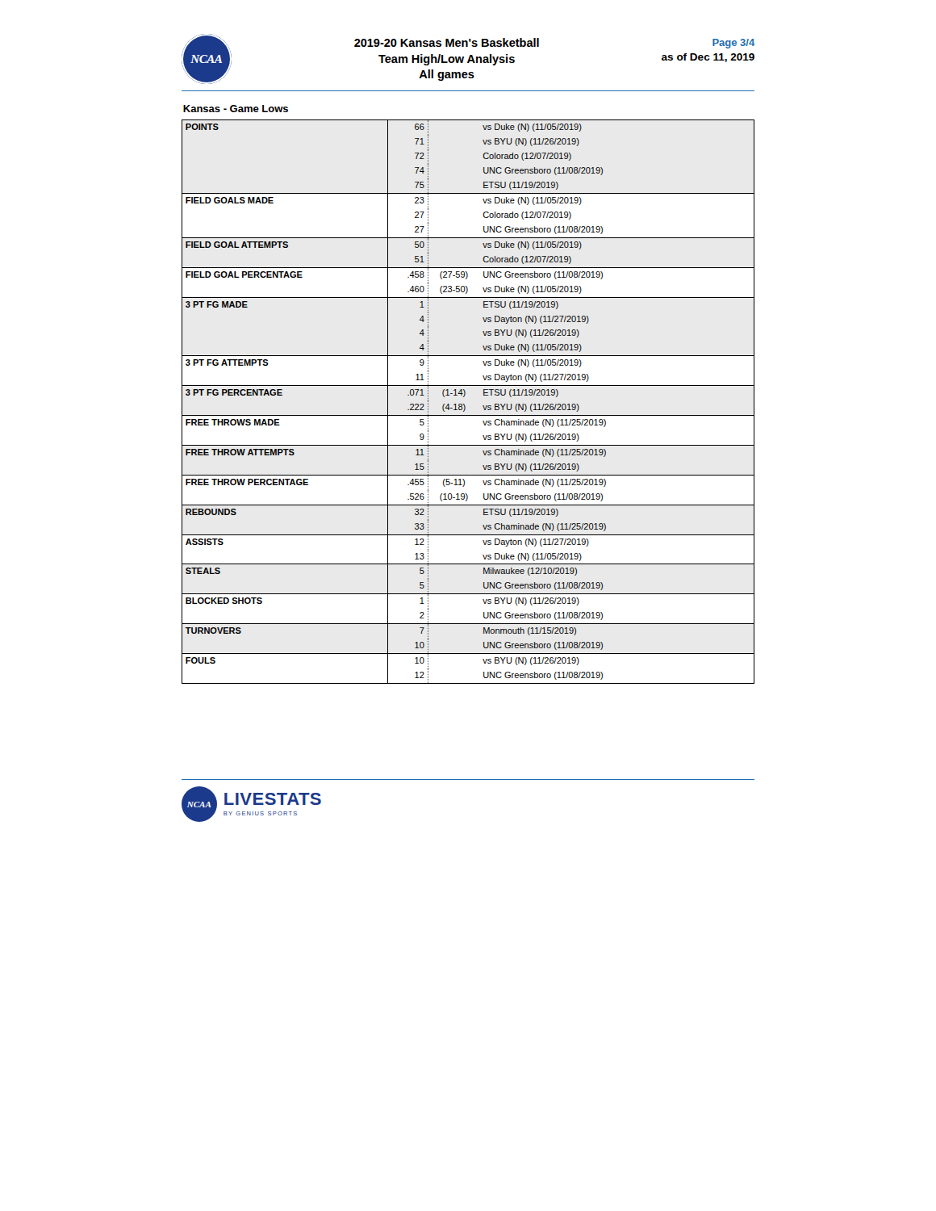NCAA
2019-20 Kansas Men's Basketball
Team High/Low Analysis
All games
Page 3/4
as of Dec 11, 2019
Kansas - Game Lows
| POINTS | 66 | | vs Duke (N) (11/05/2019) |
| | 71 | | vs BYU (N) (11/26/2019) |
| | 72 | | Colorado (12/07/2019) |
| | 74 | | UNC Greensboro (11/08/2019) |
| | 75 | | ETSU (11/19/2019) |
| FIELD GOALS MADE | 23 | | vs Duke (N) (11/05/2019) |
| | 27 | | Colorado (12/07/2019) |
| | 27 | | UNC Greensboro (11/08/2019) |
| FIELD GOAL ATTEMPTS | 50 | | vs Duke (N) (11/05/2019) |
| | 51 | | Colorado (12/07/2019) |
| FIELD GOAL PERCENTAGE | .458 | (27-59) | UNC Greensboro (11/08/2019) |
| | .460 | (23-50) | vs Duke (N) (11/05/2019) |
| 3 PT FG MADE | 1 | | ETSU (11/19/2019) |
| | 4 | | vs Dayton (N) (11/27/2019) |
| | 4 | | vs BYU (N) (11/26/2019) |
| | 4 | | vs Duke (N) (11/05/2019) |
| 3 PT FG ATTEMPTS | 9 | | vs Duke (N) (11/05/2019) |
| | 11 | | vs Dayton (N) (11/27/2019) |
| 3 PT FG PERCENTAGE | .071 | (1-14) | ETSU (11/19/2019) |
| | .222 | (4-18) | vs BYU (N) (11/26/2019) |
| FREE THROWS MADE | 5 | | vs Chaminade (N) (11/25/2019) |
| | 9 | | vs BYU (N) (11/26/2019) |
| FREE THROW ATTEMPTS | 11 | | vs Chaminade (N) (11/25/2019) |
| | 15 | | vs BYU (N) (11/26/2019) |
| FREE THROW PERCENTAGE | .455 | (5-11) | vs Chaminade (N) (11/25/2019) |
| | .526 | (10-19) | UNC Greensboro (11/08/2019) |
| REBOUNDS | 32 | | ETSU (11/19/2019) |
| | 33 | | vs Chaminade (N) (11/25/2019) |
| ASSISTS | 12 | | vs Dayton (N) (11/27/2019) |
| | 13 | | vs Duke (N) (11/05/2019) |
| STEALS | 5 | | Milwaukee (12/10/2019) |
| | 5 | | UNC Greensboro (11/08/2019) |
| BLOCKED SHOTS | 1 | | vs BYU (N) (11/26/2019) |
| | 2 | | UNC Greensboro (11/08/2019) |
| TURNOVERS | 7 | | Monmouth (11/15/2019) |
| | 10 | | UNC Greensboro (11/08/2019) |
| FOULS | 10 | | vs BYU (N) (11/26/2019) |
| | 12 | | UNC Greensboro (11/08/2019) |
NCAA
LIVESTATS
BY GENIUS SPORTS